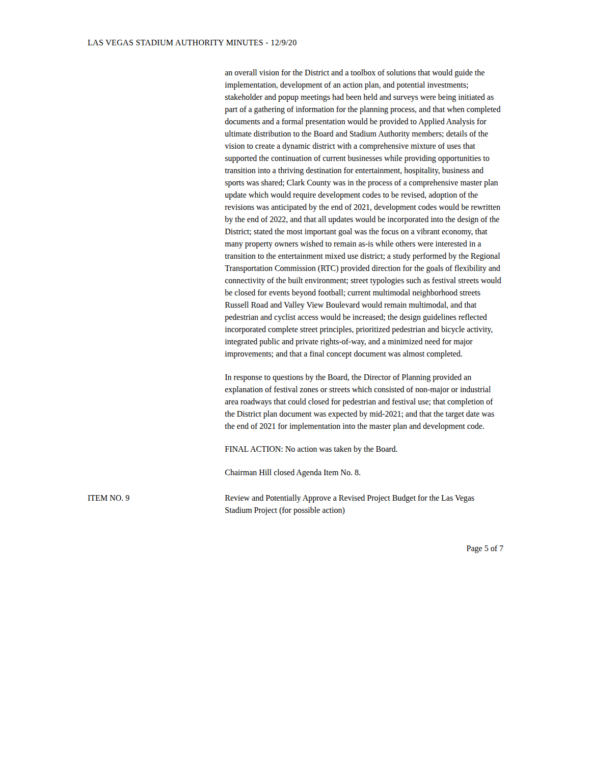LAS VEGAS STADIUM AUTHORITY MINUTES - 12/9/20
an overall vision for the District and a toolbox of solutions that would guide the implementation, development of an action plan, and potential investments; stakeholder and popup meetings had been held and surveys were being initiated as part of a gathering of information for the planning process, and that when completed documents and a formal presentation would be provided to Applied Analysis for ultimate distribution to the Board and Stadium Authority members; details of the vision to create a dynamic district with a comprehensive mixture of uses that supported the continuation of current businesses while providing opportunities to transition into a thriving destination for entertainment, hospitality, business and sports was shared; Clark County was in the process of a comprehensive master plan update which would require development codes to be revised, adoption of the revisions was anticipated by the end of 2021, development codes would be rewritten by the end of 2022, and that all updates would be incorporated into the design of the District; stated the most important goal was the focus on a vibrant economy, that many property owners wished to remain as-is while others were interested in a transition to the entertainment mixed use district; a study performed by the Regional Transportation Commission (RTC) provided direction for the goals of flexibility and connectivity of the built environment; street typologies such as festival streets would be closed for events beyond football; current multimodal neighborhood streets Russell Road and Valley View Boulevard would remain multimodal, and that pedestrian and cyclist access would be increased; the design guidelines reflected incorporated complete street principles, prioritized pedestrian and bicycle activity, integrated public and private rights-of-way, and a minimized need for major improvements; and that a final concept document was almost completed.
In response to questions by the Board, the Director of Planning provided an explanation of festival zones or streets which consisted of non-major or industrial area roadways that could closed for pedestrian and festival use; that completion of the District plan document was expected by mid-2021; and that the target date was the end of 2021 for implementation into the master plan and development code.
FINAL ACTION: No action was taken by the Board.
Chairman Hill closed Agenda Item No. 8.
ITEM NO. 9
Review and Potentially Approve a Revised Project Budget for the Las Vegas Stadium Project (for possible action)
Page 5 of 7